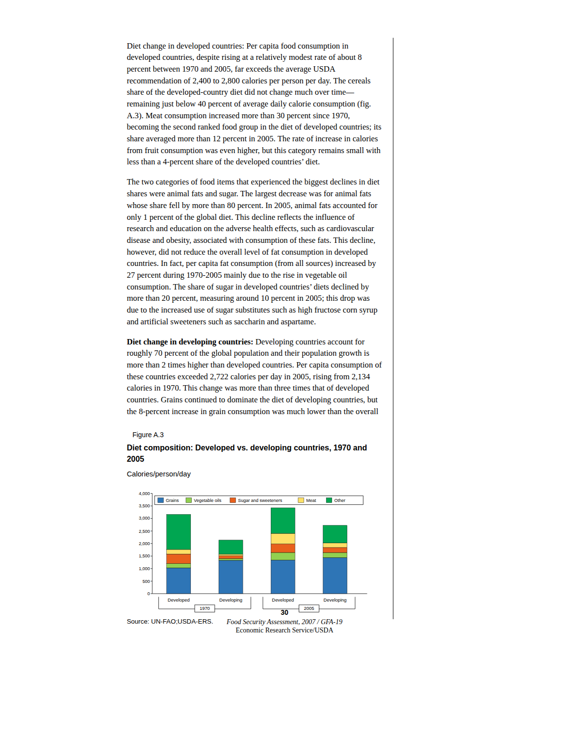Diet change in developed countries: Per capita food consumption in developed countries, despite rising at a relatively modest rate of about 8 percent between 1970 and 2005, far exceeds the average USDA recommendation of 2,400 to 2,800 calories per person per day. The cereals share of the developed-country diet did not change much over time—remaining just below 40 percent of average daily calorie consumption (fig. A.3). Meat consumption increased more than 30 percent since 1970, becoming the second ranked food group in the diet of developed countries; its share averaged more than 12 percent in 2005. The rate of increase in calories from fruit consumption was even higher, but this category remains small with less than a 4-percent share of the developed countries’ diet.
The two categories of food items that experienced the biggest declines in diet shares were animal fats and sugar. The largest decrease was for animal fats whose share fell by more than 80 percent. In 2005, animal fats accounted for only 1 percent of the global diet. This decline reflects the influence of research and education on the adverse health effects, such as cardiovascular disease and obesity, associated with consumption of these fats. This decline, however, did not reduce the overall level of fat consumption in developed countries. In fact, per capita fat consumption (from all sources) increased by 27 percent during 1970-2005 mainly due to the rise in vegetable oil consumption. The share of sugar in developed countries’ diets declined by more than 20 percent, measuring around 10 percent in 2005; this drop was due to the increased use of sugar substitutes such as high fructose corn syrup and artificial sweeteners such as saccharin and aspartame.
Diet change in developing countries: Developing countries account for roughly 70 percent of the global population and their population growth is more than 2 times higher than developed countries. Per capita consumption of these countries exceeded 2,722 calories per day in 2005, rising from 2,134 calories in 1970. This change was more than three times that of developed countries. Grains continued to dominate the diet of developing countries, but the 8-percent increase in grain consumption was much lower than the overall
Figure A.3
Diet composition: Developed vs. developing countries, 1970 and 2005
Calories/person/day
4,000 3,500 3,000 2,500 2,000 1,500 1,000 500 0 Grains Vegetable oils Sugar and sweeteners Meat Other Developed Developing Developed Developing 1970 2005
Source: UN-FAO;USDA-ERS.
30
Food Security Assessment, 2007 / GFA-19
Economic Research Service/USDA